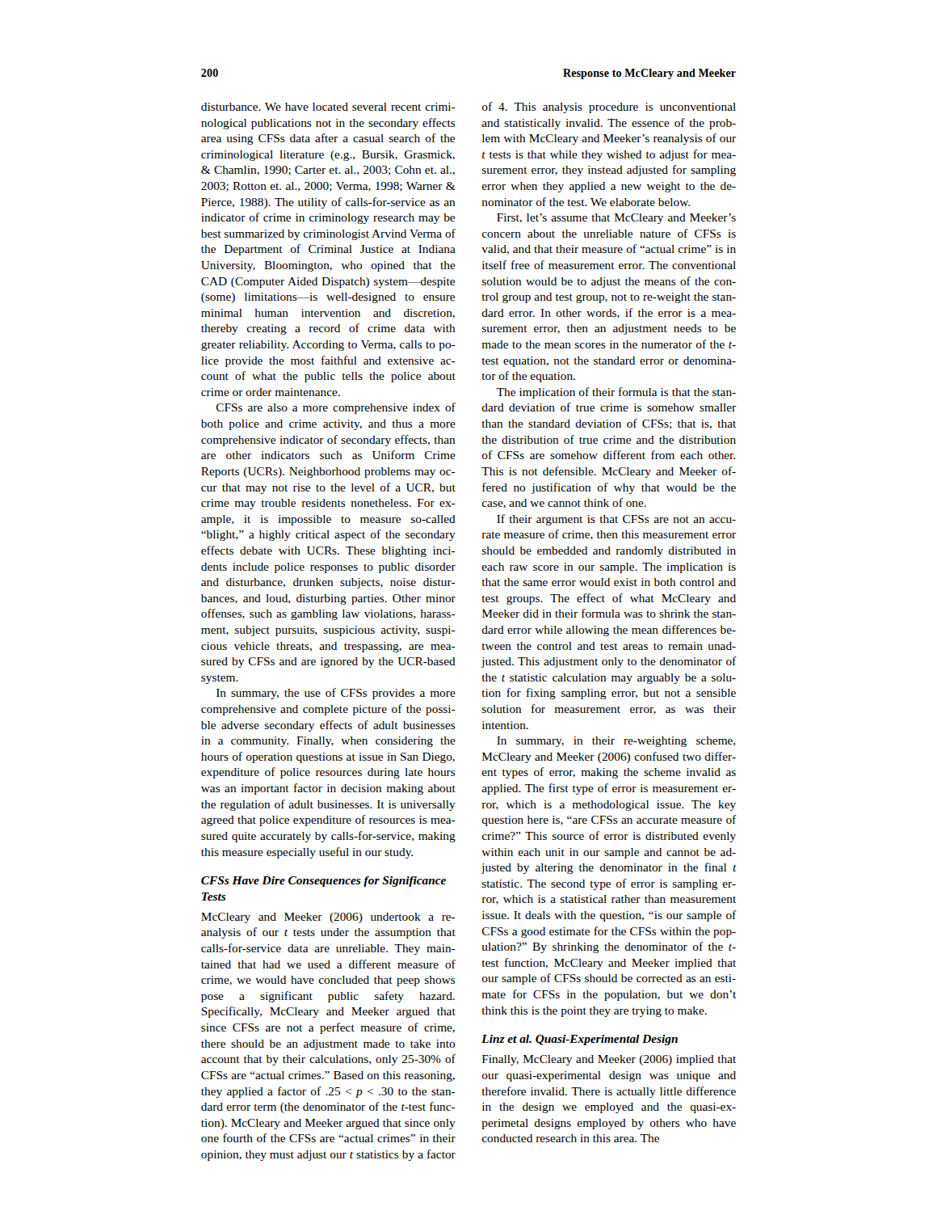200 Response to McCleary and Meeker
disturbance. We have located several recent criminological publications not in the secondary effects area using CFSs data after a casual search of the criminological literature (e.g., Bursik, Grasmick, & Chamlin, 1990; Carter et. al., 2003; Cohn et. al., 2003; Rotton et. al., 2000; Verma, 1998; Warner & Pierce, 1988). The utility of calls-for-service as an indicator of crime in criminology research may be best summarized by criminologist Arvind Verma of the Department of Criminal Justice at Indiana University, Bloomington, who opined that the CAD (Computer Aided Dispatch) system—despite (some) limitations—is well-designed to ensure minimal human intervention and discretion, thereby creating a record of crime data with greater reliability. According to Verma, calls to police provide the most faithful and extensive account of what the public tells the police about crime or order maintenance.
CFSs are also a more comprehensive index of both police and crime activity, and thus a more comprehensive indicator of secondary effects, than are other indicators such as Uniform Crime Reports (UCRs). Neighborhood problems may occur that may not rise to the level of a UCR, but crime may trouble residents nonetheless. For example, it is impossible to measure so-called “blight,” a highly critical aspect of the secondary effects debate with UCRs. These blighting incidents include police responses to public disorder and disturbance, drunken subjects, noise disturbances, and loud, disturbing parties. Other minor offenses, such as gambling law violations, harassment, subject pursuits, suspicious activity, suspicious vehicle threats, and trespassing, are measured by CFSs and are ignored by the UCR-based system.
In summary, the use of CFSs provides a more comprehensive and complete picture of the possible adverse secondary effects of adult businesses in a community. Finally, when considering the hours of operation questions at issue in San Diego, expenditure of police resources during late hours was an important factor in decision making about the regulation of adult businesses. It is universally agreed that police expenditure of resources is measured quite accurately by calls-for-service, making this measure especially useful in our study.
CFSs Have Dire Consequences for Significance Tests
McCleary and Meeker (2006) undertook a re-analysis of our t tests under the assumption that calls-for-service data are unreliable. They maintained that had we used a different measure of crime, we would have concluded that peep shows pose a significant public safety hazard. Specifically, McCleary and Meeker argued that since CFSs are not a perfect measure of crime, there should be an adjustment made to take into account that by their calculations, only 25-30% of CFSs are “actual crimes.” Based on this reasoning, they applied a factor of .25 < p < .30 to the standard error term (the denominator of the t-test function). McCleary and Meeker argued that since only one fourth of the CFSs are “actual crimes” in their opinion, they must adjust our t statistics by a factor of 4. This analysis procedure is unconventional and statistically invalid. The essence of the problem with McCleary and Meeker’s reanalysis of our t tests is that while they wished to adjust for measurement error, they instead adjusted for sampling error when they applied a new weight to the denominator of the test. We elaborate below.
First, let’s assume that McCleary and Meeker’s concern about the unreliable nature of CFSs is valid, and that their measure of “actual crime” is in itself free of measurement error. The conventional solution would be to adjust the means of the control group and test group, not to re-weight the standard error. In other words, if the error is a measurement error, then an adjustment needs to be made to the mean scores in the numerator of the t-test equation, not the standard error or denominator of the equation.
The implication of their formula is that the standard deviation of true crime is somehow smaller than the standard deviation of CFSs; that is, that the distribution of true crime and the distribution of CFSs are somehow different from each other. This is not defensible. McCleary and Meeker offered no justification of why that would be the case, and we cannot think of one.
If their argument is that CFSs are not an accurate measure of crime, then this measurement error should be embedded and randomly distributed in each raw score in our sample. The implication is that the same error would exist in both control and test groups. The effect of what McCleary and Meeker did in their formula was to shrink the standard error while allowing the mean differences between the control and test areas to remain unadjusted. This adjustment only to the denominator of the t statistic calculation may arguably be a solution for fixing sampling error, but not a sensible solution for measurement error, as was their intention.
In summary, in their re-weighting scheme, McCleary and Meeker (2006) confused two different types of error, making the scheme invalid as applied. The first type of error is measurement error, which is a methodological issue. The key question here is, “are CFSs an accurate measure of crime?” This source of error is distributed evenly within each unit in our sample and cannot be adjusted by altering the denominator in the final t statistic. The second type of error is sampling error, which is a statistical rather than measurement issue. It deals with the question, “is our sample of CFSs a good estimate for the CFSs within the population?” By shrinking the denominator of the t-test function, McCleary and Meeker implied that our sample of CFSs should be corrected as an estimate for CFSs in the population, but we don’t think this is the point they are trying to make.
Linz et al. Quasi-Experimental Design
Finally, McCleary and Meeker (2006) implied that our quasi-experimental design was unique and therefore invalid. There is actually little difference in the design we employed and the quasi-experimetal designs employed by others who have conducted research in this area. The